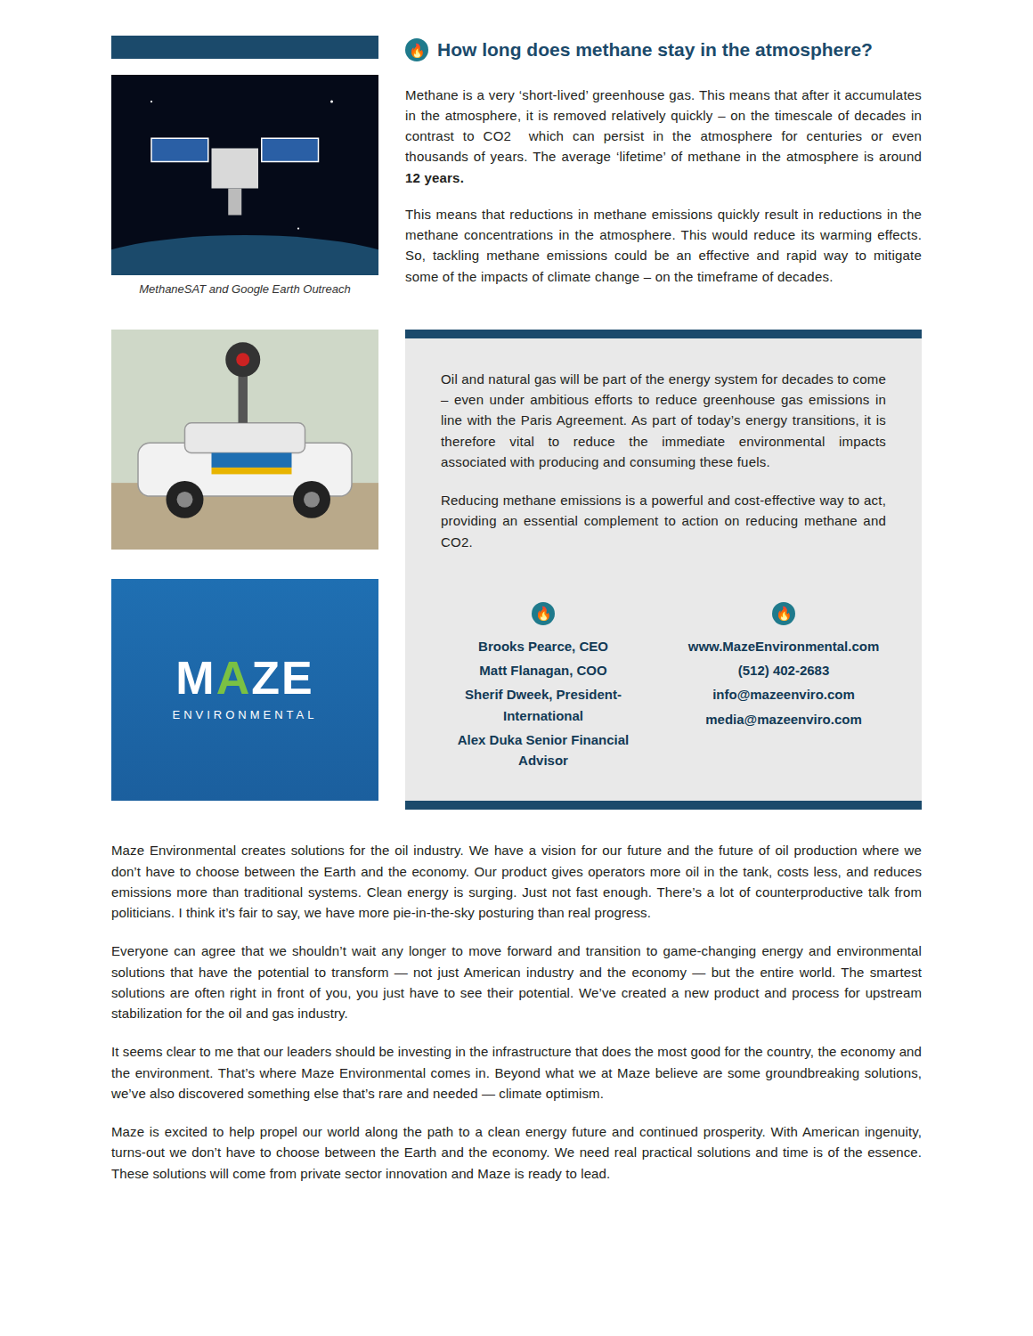MethaneSAT and Google Earth Outreach
🔥How long does methane stay in the atmosphere?
Methane is a very ‘short-lived’ greenhouse gas. This means that after it accumulates in the atmosphere, it is removed relatively quickly – on the timescale of decades in contrast to CO2 which can persist in the atmosphere for centuries or even thousands of years. The average ‘lifetime’ of methane in the atmosphere is around 12 years.
This means that reductions in methane emissions quickly result in reductions in the methane concentrations in the atmosphere. This would reduce its warming effects. So, tackling methane emissions could be an effective and rapid way to mitigate some of the impacts of climate change – on the timeframe of decades.
Oil and natural gas will be part of the energy system for decades to come – even under ambitious efforts to reduce greenhouse gas emissions in line with the Paris Agreement. As part of today’s energy transitions, it is therefore vital to reduce the immediate environmental impacts associated with producing and consuming these fuels.
Reducing methane emissions is a powerful and cost-effective way to act, providing an essential complement to action on reducing methane and CO2.
MAZE
ENVIRONMENTAL
🔥
Brooks Pearce, CEO
Matt Flanagan, COO
Sherif Dweek, President-International
Alex Duka Senior Financial Advisor
🔥
www.MazeEnvironmental.com
(512) 402-2683
info@mazeenviro.com
media@mazeenviro.com
Maze Environmental creates solutions for the oil industry. We have a vision for our future and the future of oil production where we don’t have to choose between the Earth and the economy. Our product gives operators more oil in the tank, costs less, and reduces emissions more than traditional systems. Clean energy is surging. Just not fast enough. There’s a lot of counterproductive talk from politicians. I think it’s fair to say, we have more pie-in-the-sky posturing than real progress.
Everyone can agree that we shouldn’t wait any longer to move forward and transition to game-changing energy and environmental solutions that have the potential to transform — not just American industry and the economy — but the entire world. The smartest solutions are often right in front of you, you just have to see their potential. We’ve created a new product and process for upstream stabilization for the oil and gas industry.
It seems clear to me that our leaders should be investing in the infrastructure that does the most good for the country, the economy and the environment. That’s where Maze Environmental comes in. Beyond what we at Maze believe are some groundbreaking solutions, we’ve also discovered something else that’s rare and needed — climate optimism.
Maze is excited to help propel our world along the path to a clean energy future and continued prosperity. With American ingenuity, turns-out we don’t have to choose between the Earth and the economy. We need real practical solutions and time is of the essence. These solutions will come from private sector innovation and Maze is ready to lead.